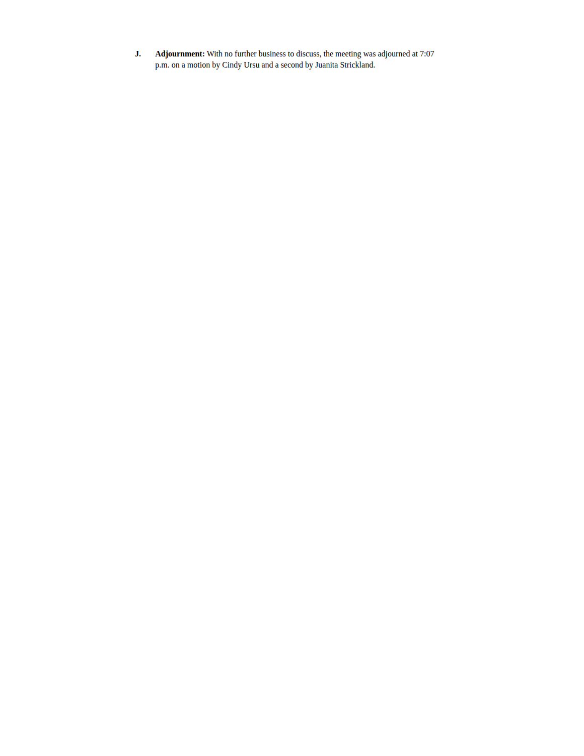J.
Adjournment: With no further business to discuss, the meeting was adjourned at 7:07 p.m. on a motion by Cindy Ursu and a second by Juanita Strickland.